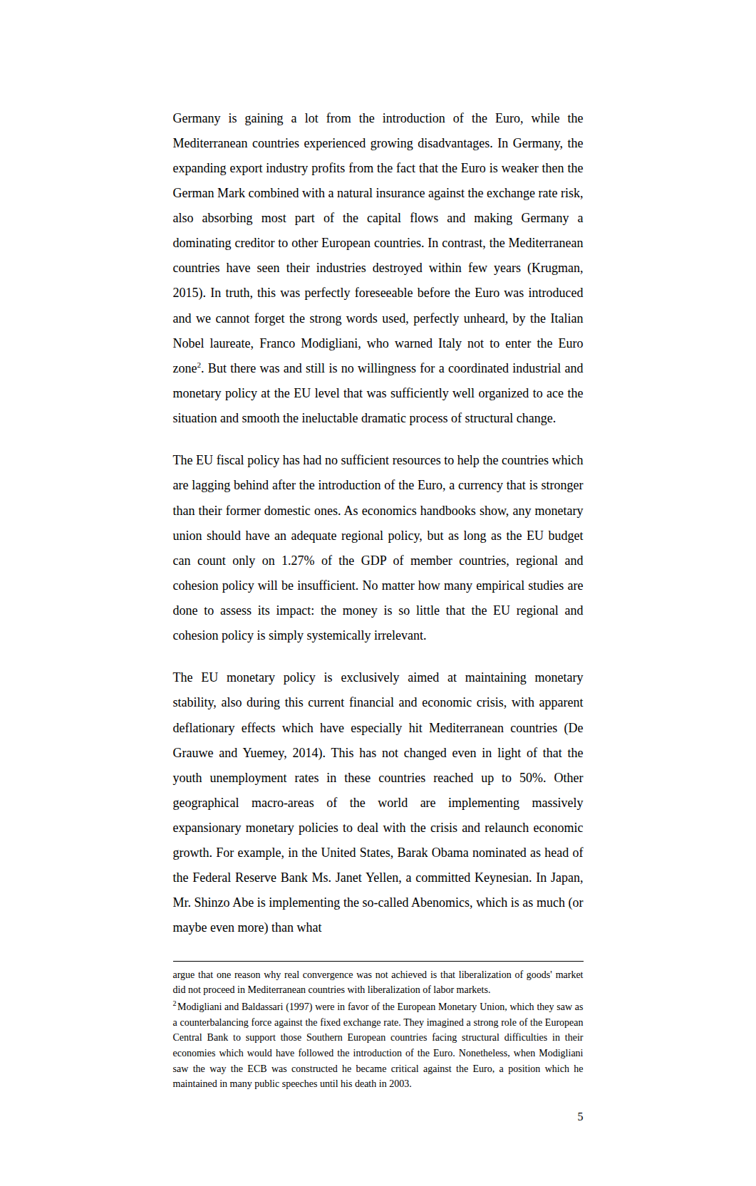Germany is gaining a lot from the introduction of the Euro, while the Mediterranean countries experienced growing disadvantages. In Germany, the expanding export industry profits from the fact that the Euro is weaker then the German Mark combined with a natural insurance against the exchange rate risk, also absorbing most part of the capital flows and making Germany a dominating creditor to other European countries. In contrast, the Mediterranean countries have seen their industries destroyed within few years (Krugman, 2015). In truth, this was perfectly foreseeable before the Euro was introduced and we cannot forget the strong words used, perfectly unheard, by the Italian Nobel laureate, Franco Modigliani, who warned Italy not to enter the Euro zone2. But there was and still is no willingness for a coordinated industrial and monetary policy at the EU level that was sufficiently well organized to ace the situation and smooth the ineluctable dramatic process of structural change.
The EU fiscal policy has had no sufficient resources to help the countries which are lagging behind after the introduction of the Euro, a currency that is stronger than their former domestic ones. As economics handbooks show, any monetary union should have an adequate regional policy, but as long as the EU budget can count only on 1.27% of the GDP of member countries, regional and cohesion policy will be insufficient. No matter how many empirical studies are done to assess its impact: the money is so little that the EU regional and cohesion policy is simply systemically irrelevant.
The EU monetary policy is exclusively aimed at maintaining monetary stability, also during this current financial and economic crisis, with apparent deflationary effects which have especially hit Mediterranean countries (De Grauwe and Yuemey, 2014). This has not changed even in light of that the youth unemployment rates in these countries reached up to 50%. Other geographical macro-areas of the world are implementing massively expansionary monetary policies to deal with the crisis and relaunch economic growth. For example, in the United States, Barak Obama nominated as head of the Federal Reserve Bank Ms. Janet Yellen, a committed Keynesian. In Japan, Mr. Shinzo Abe is implementing the so-called Abenomics, which is as much (or maybe even more) than what
argue that one reason why real convergence was not achieved is that liberalization of goods' market did not proceed in Mediterranean countries with liberalization of labor markets.
2 Modigliani and Baldassari (1997) were in favor of the European Monetary Union, which they saw as a counterbalancing force against the fixed exchange rate. They imagined a strong role of the European Central Bank to support those Southern European countries facing structural difficulties in their economies which would have followed the introduction of the Euro. Nonetheless, when Modigliani saw the way the ECB was constructed he became critical against the Euro, a position which he maintained in many public speeches until his death in 2003.
5